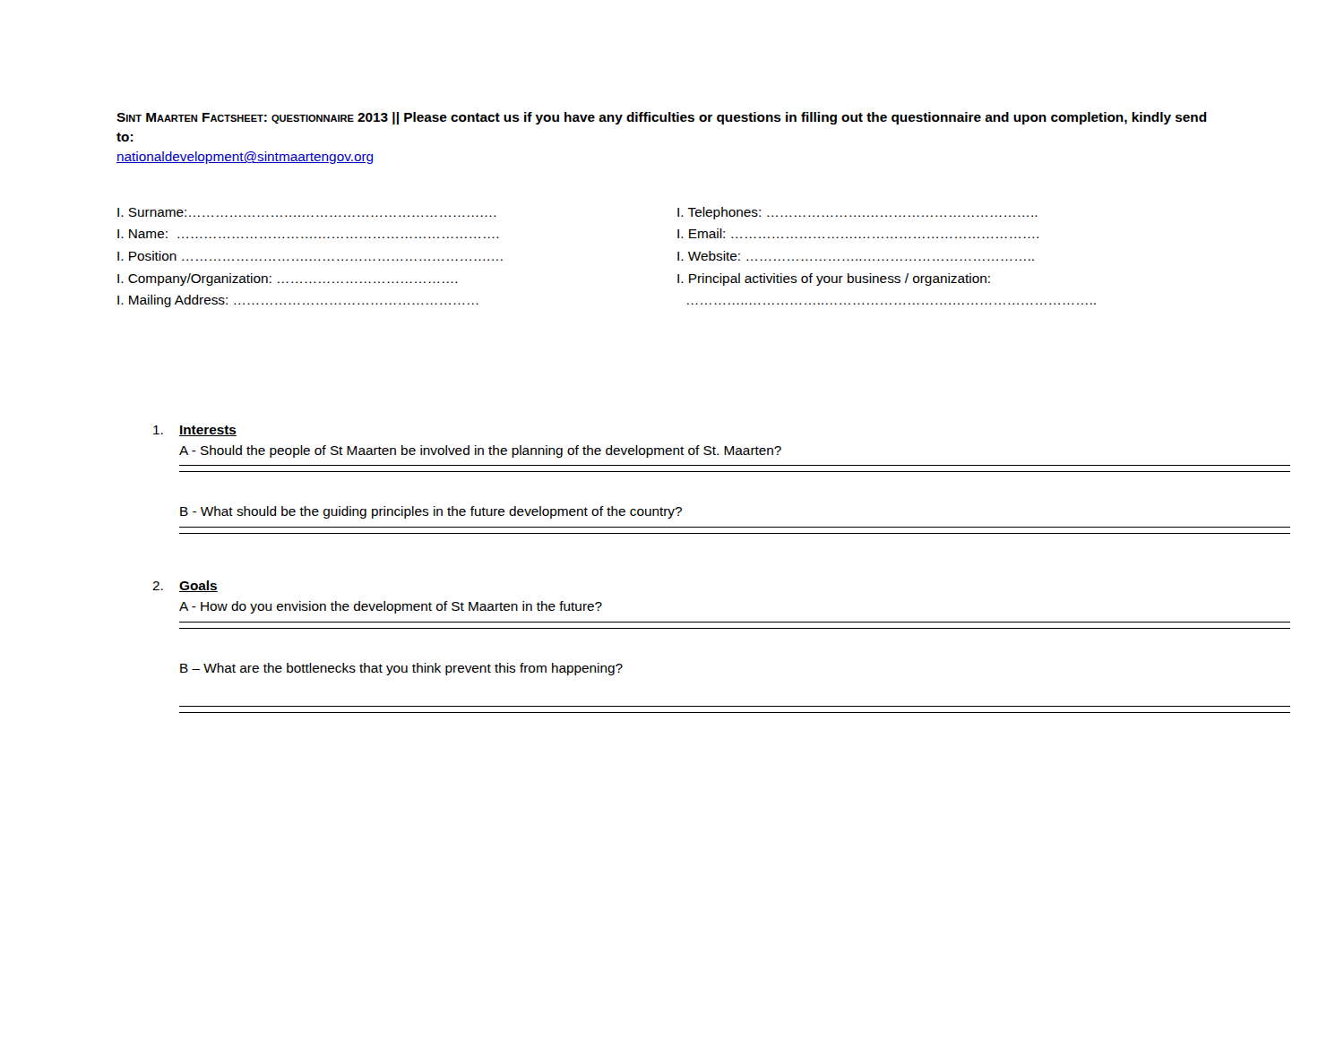Sint Maarten Factsheet: questionnaire 2013 || Please contact us if you have any difficulties or questions in filling out the questionnaire and upon completion, kindly send to:
nationaldevelopment@sintmaartengov.org
I. Surname:…………………….………………………………….…
I. Name: ………………………….………………………………….
I. Position ……………………….………………………………….…
I. Company/Organization: ………………………………….
I. Mailing Address: ………………………………………………
I. Telephones: ………………….………………………………..
I. Email: ……………………….………………………………….
I. Website: ……………………..………………………………..
I. Principal activities of your business / organization:
…………..……………..……………………….…………………………..
Interests
A - Should the people of St Maarten be involved in the planning of the development of St. Maarten?
B - What should be the guiding principles in the future development of the country?
Goals
A - How do you envision the development of St Maarten in the future?
B – What are the bottlenecks that you think prevent this from happening?